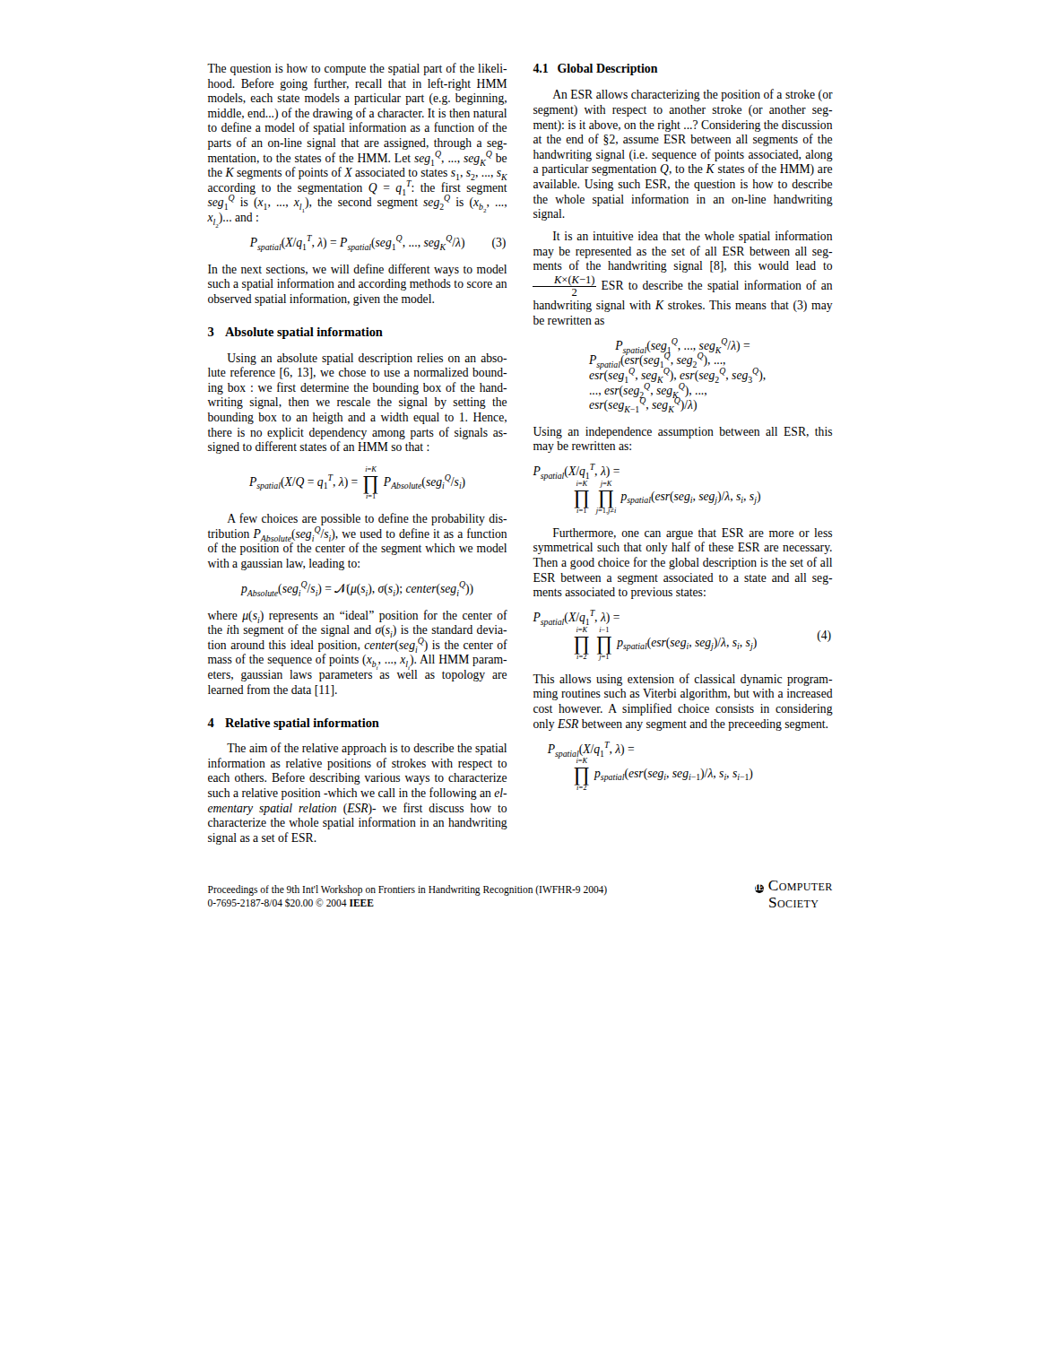The question is how to compute the spatial part of the likelihood. Before going further, recall that in left-right HMM models, each state models a particular part (e.g. beginning, middle, end...) of the drawing of a character. It is then natural to define a model of spatial information as a function of the parts of an on-line signal that are assigned, through a segmentation, to the states of the HMM. Let seg1Q, ..., segKQ be the K segments of points of X associated to states s1, s2, ..., sK according to the segmentation Q = q1T: the first segment seg1Q is (x1, ..., xl1), the second segment seg2Q is (xb2, ..., xl2)... and :
Pspatial(X/q1T, λ) = Pspatial(seg1Q, ..., segKQ/λ) (3)
In the next sections, we will define different ways to model such a spatial information and according methods to score an observed spatial information, given the model.
3 Absolute spatial information
Using an absolute spatial description relies on an absolute reference [6, 13], we chose to use a normalized bounding box : we first determine the bounding box of the handwriting signal, then we rescale the signal by setting the bounding box to an heigth and a width equal to 1. Hence, there is no explicit dependency among parts of signals assigned to different states of an HMM so that :
Pspatial(X/Q = q1T, λ) = i=K∏i=1 PAbsolute(segiQ/si)
A few choices are possible to define the probability distribution PAbsolute(segiQ/si), we used to define it as a function of the position of the center of the segment which we model with a gaussian law, leading to:
pAbsolute(segiQ/si) = 𝒩(μ(si), σ(si); center(segiQ))
where μ(si) represents an “ideal” position for the center of the ith segment of the signal and σ(si) is the standard deviation around this ideal position, center(segiQ) is the center of mass of the sequence of points (xbi, ..., xli). All HMM parameters, gaussian laws parameters as well as topology are learned from the data [11].
4 Relative spatial information
The aim of the relative approach is to describe the spatial information as relative positions of strokes with respect to each others. Before describing various ways to characterize such a relative position -which we call in the following an elementary spatial relation (ESR)- we first discuss how to characterize the whole spatial information in an handwriting signal as a set of ESR.
4.1 Global Description
An ESR allows characterizing the position of a stroke (or segment) with respect to another stroke (or another segment): is it above, on the right ...? Considering the discussion at the end of §2, assume ESR between all segments of the handwriting signal (i.e. sequence of points associated, along a particular segmentation Q, to the K states of the HMM) are available. Using such ESR, the question is how to describe the whole spatial information in an on-line handwriting signal.
It is an intuitive idea that the whole spatial information may be represented as the set of all ESR between all segments of the handwriting signal [8], this would lead to K×(K−1) 2 ESR to describe the spatial information of an handwriting signal with K strokes. This means that (3) may be rewritten as
Pspatial(seg1Q, ..., segKQ/λ) = Pspatial(esr(seg1Q, seg2Q), ..., esr(seg1Q, segKQ), esr(seg2Q, seg3Q), ..., esr(seg2Q, segKQ), ..., esr(segK−1Q, segKQ)/λ)
Using an independence assumption between all ESR, this may be rewritten as:
Pspatial(X/q1T, λ) = i=K∏i=1 j=K∏j=1,j≠i pspatial(esr(segi, segj)/λ, si, sj)
Furthermore, one can argue that ESR are more or less symmetrical such that only half of these ESR are necessary. Then a good choice for the global description is the set of all ESR between a segment associated to a state and all segments associated to previous states:
Pspatial(X/q1T, λ) = i=K∏i=2 i−1∏j=1 pspatial(esr(segi, segj)/λ, si, sj) (4)
This allows using extension of classical dynamic programming routines such as Viterbi algorithm, but with a increased cost however. A simplified choice consists in considering only ESR between any segment and the preceeding segment.
Pspatial(X/q1T, λ) = i=K∏i=2 pspatial(esr(segi, segi−1)/λ, si, si−1)
Proceedings of the 9th Int'l Workshop on Frontiers in Handwriting Recognition (IWFHR-9 2004)
0-7695-2187-8/04 $20.00 © 2004 IEEE
IEEE ComputerSociety